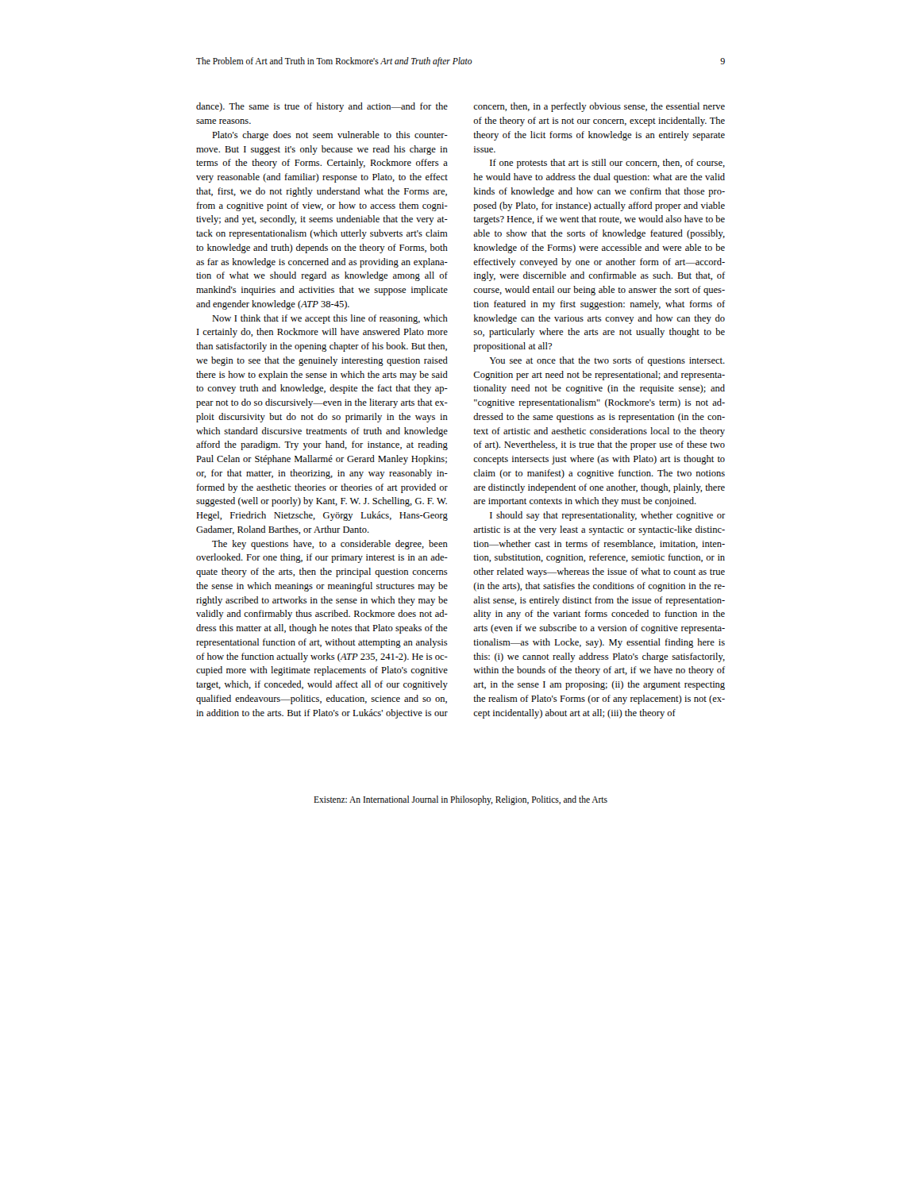The Problem of Art and Truth in Tom Rockmore's Art and Truth after Plato 9
dance). The same is true of history and action—and for the same reasons.
Plato's charge does not seem vulnerable to this countermove. But I suggest it's only because we read his charge in terms of the theory of Forms. Certainly, Rockmore offers a very reasonable (and familiar) response to Plato, to the effect that, first, we do not rightly understand what the Forms are, from a cognitive point of view, or how to access them cognitively; and yet, secondly, it seems undeniable that the very attack on representationalism (which utterly subverts art's claim to knowledge and truth) depends on the theory of Forms, both as far as knowledge is concerned and as providing an explanation of what we should regard as knowledge among all of mankind's inquiries and activities that we suppose implicate and engender knowledge (ATP 38-45).
Now I think that if we accept this line of reasoning, which I certainly do, then Rockmore will have answered Plato more than satisfactorily in the opening chapter of his book. But then, we begin to see that the genuinely interesting question raised there is how to explain the sense in which the arts may be said to convey truth and knowledge, despite the fact that they appear not to do so discursively—even in the literary arts that exploit discursivity but do not do so primarily in the ways in which standard discursive treatments of truth and knowledge afford the paradigm. Try your hand, for instance, at reading Paul Celan or Stéphane Mallarmé or Gerard Manley Hopkins; or, for that matter, in theorizing, in any way reasonably informed by the aesthetic theories or theories of art provided or suggested (well or poorly) by Kant, F. W. J. Schelling, G. F. W. Hegel, Friedrich Nietzsche, György Lukács, Hans-Georg Gadamer, Roland Barthes, or Arthur Danto.
The key questions have, to a considerable degree, been overlooked. For one thing, if our primary interest is in an adequate theory of the arts, then the principal question concerns the sense in which meanings or meaningful structures may be rightly ascribed to artworks in the sense in which they may be validly and confirmably thus ascribed. Rockmore does not address this matter at all, though he notes that Plato speaks of the representational function of art, without attempting an analysis of how the function actually works (ATP 235, 241-2). He is occupied more with legitimate replacements of Plato's cognitive target, which, if conceded, would affect all of our cognitively qualified endeavours—politics, education, science and so on, in addition to the arts. But if Plato's or Lukács' objective is our concern, then, in a perfectly obvious sense, the essential nerve of the theory of art is not our concern, except incidentally. The theory of the licit forms of knowledge is an entirely separate issue.
If one protests that art is still our concern, then, of course, he would have to address the dual question: what are the valid kinds of knowledge and how can we confirm that those proposed (by Plato, for instance) actually afford proper and viable targets? Hence, if we went that route, we would also have to be able to show that the sorts of knowledge featured (possibly, knowledge of the Forms) were accessible and were able to be effectively conveyed by one or another form of art—accordingly, were discernible and confirmable as such. But that, of course, would entail our being able to answer the sort of question featured in my first suggestion: namely, what forms of knowledge can the various arts convey and how can they do so, particularly where the arts are not usually thought to be propositional at all?
You see at once that the two sorts of questions intersect. Cognition per art need not be representational; and representationality need not be cognitive (in the requisite sense); and "cognitive representationalism" (Rockmore's term) is not addressed to the same questions as is representation (in the context of artistic and aesthetic considerations local to the theory of art). Nevertheless, it is true that the proper use of these two concepts intersects just where (as with Plato) art is thought to claim (or to manifest) a cognitive function. The two notions are distinctly independent of one another, though, plainly, there are important contexts in which they must be conjoined.
I should say that representationality, whether cognitive or artistic is at the very least a syntactic or syntactic-like distinction—whether cast in terms of resemblance, imitation, intention, substitution, cognition, reference, semiotic function, or in other related ways—whereas the issue of what to count as true (in the arts), that satisfies the conditions of cognition in the realist sense, is entirely distinct from the issue of representationality in any of the variant forms conceded to function in the arts (even if we subscribe to a version of cognitive representationalism—as with Locke, say). My essential finding here is this: (i) we cannot really address Plato's charge satisfactorily, within the bounds of the theory of art, if we have no theory of art, in the sense I am proposing; (ii) the argument respecting the realism of Plato's Forms (or of any replacement) is not (except incidentally) about art at all; (iii) the theory of
Existenz: An International Journal in Philosophy, Religion, Politics, and the Arts